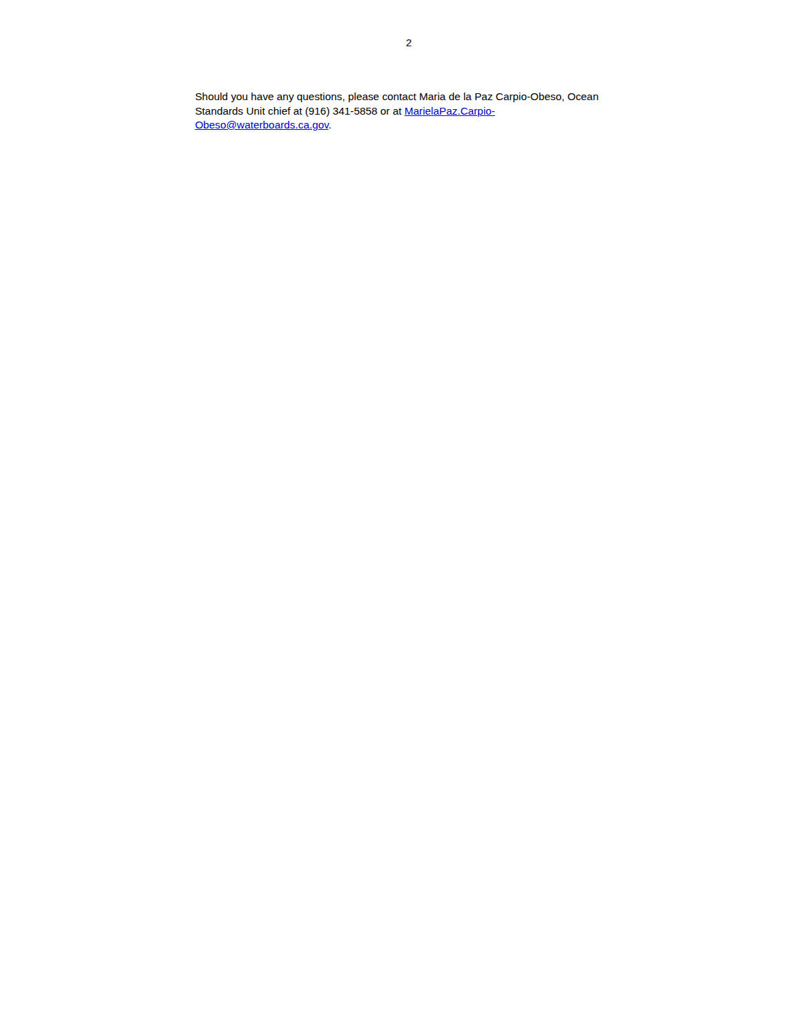2
Should you have any questions, please contact Maria de la Paz Carpio-Obeso, Ocean Standards Unit chief at (916) 341-5858 or at MarielaPaz.Carpio-Obeso@waterboards.ca.gov.